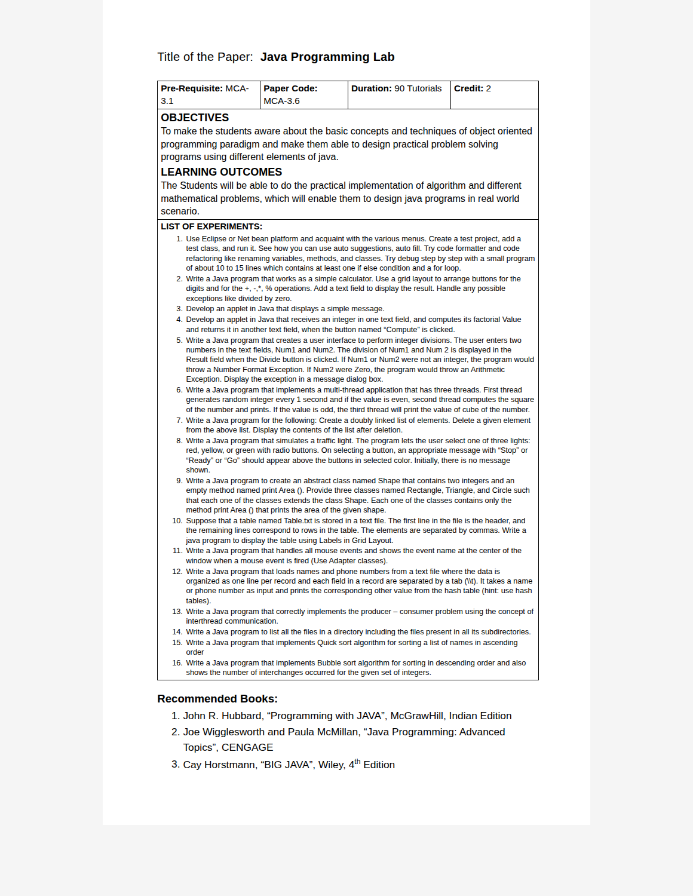Title of the Paper: Java Programming Lab
| Pre-Requisite: MCA-3.1 | Paper Code: MCA-3.6 | Duration: 90 Tutorials | Credit: 2 |
| OBJECTIVES To make the students aware about the basic concepts and techniques of object oriented programming paradigm and make them able to design practical problem solving programs using different elements of java. LEARNING OUTCOMES The Students will be able to do the practical implementation of algorithm and different mathematical problems, which will enable them to design java programs in real world scenario. |
| LIST OF EXPERIMENTS: Use Eclipse or Net bean platform and acquaint with the various menus. Create a test project, add a test class, and run it. See how you can use auto suggestions, auto fill. Try code formatter and code refactoring like renaming variables, methods, and classes. Try debug step by step with a small program of about 10 to 15 lines which contains at least one if else condition and a for loop. Write a Java program that works as a simple calculator. Use a grid layout to arrange buttons for the digits and for the +, -,*, % operations. Add a text field to display the result. Handle any possible exceptions like divided by zero. Develop an applet in Java that displays a simple message. Develop an applet in Java that receives an integer in one text field, and computes its factorial Value and returns it in another text field, when the button named “Compute” is clicked. Write a Java program that creates a user interface to perform integer divisions. The user enters two numbers in the text fields, Num1 and Num2. The division of Num1 and Num 2 is displayed in the Result field when the Divide button is clicked. If Num1 or Num2 were not an integer, the program would throw a Number Format Exception. If Num2 were Zero, the program would throw an Arithmetic Exception. Display the exception in a message dialog box. Write a Java program that implements a multi-thread application that has three threads. First thread generates random integer every 1 second and if the value is even, second thread computes the square of the number and prints. If the value is odd, the third thread will print the value of cube of the number. Write a Java program for the following: Create a doubly linked list of elements. Delete a given element from the above list. Display the contents of the list after deletion. Write a Java program that simulates a traffic light. The program lets the user select one of three lights: red, yellow, or green with radio buttons. On selecting a button, an appropriate message with “Stop” or “Ready” or “Go” should appear above the buttons in selected color. Initially, there is no message shown. Write a Java program to create an abstract class named Shape that contains two integers and an empty method named print Area (). Provide three classes named Rectangle, Triangle, and Circle such that each one of the classes extends the class Shape. Each one of the classes contains only the method print Area () that prints the area of the given shape. Suppose that a table named Table.txt is stored in a text file. The first line in the file is the header, and the remaining lines correspond to rows in the table. The elements are separated by commas. Write a java program to display the table using Labels in Grid Layout. Write a Java program that handles all mouse events and shows the event name at the center of the window when a mouse event is fired (Use Adapter classes). Write a Java program that loads names and phone numbers from a text file where the data is organized as one line per record and each field in a record are separated by a tab (\\t). It takes a name or phone number as input and prints the corresponding other value from the hash table (hint: use hash tables). Write a Java program that correctly implements the producer – consumer problem using the concept of interthread communication. Write a Java program to list all the files in a directory including the files present in all its subdirectories. Write a Java program that implements Quick sort algorithm for sorting a list of names in ascending order Write a Java program that implements Bubble sort algorithm for sorting in descending order and also shows the number of interchanges occurred for the given set of integers. |
Recommended Books:
John R. Hubbard, “Programming with JAVA”, McGrawHill, Indian Edition
Joe Wigglesworth and Paula McMillan, “Java Programming: Advanced Topics”, CENGAGE
Cay Horstmann, “BIG JAVA”, Wiley, 4th Edition